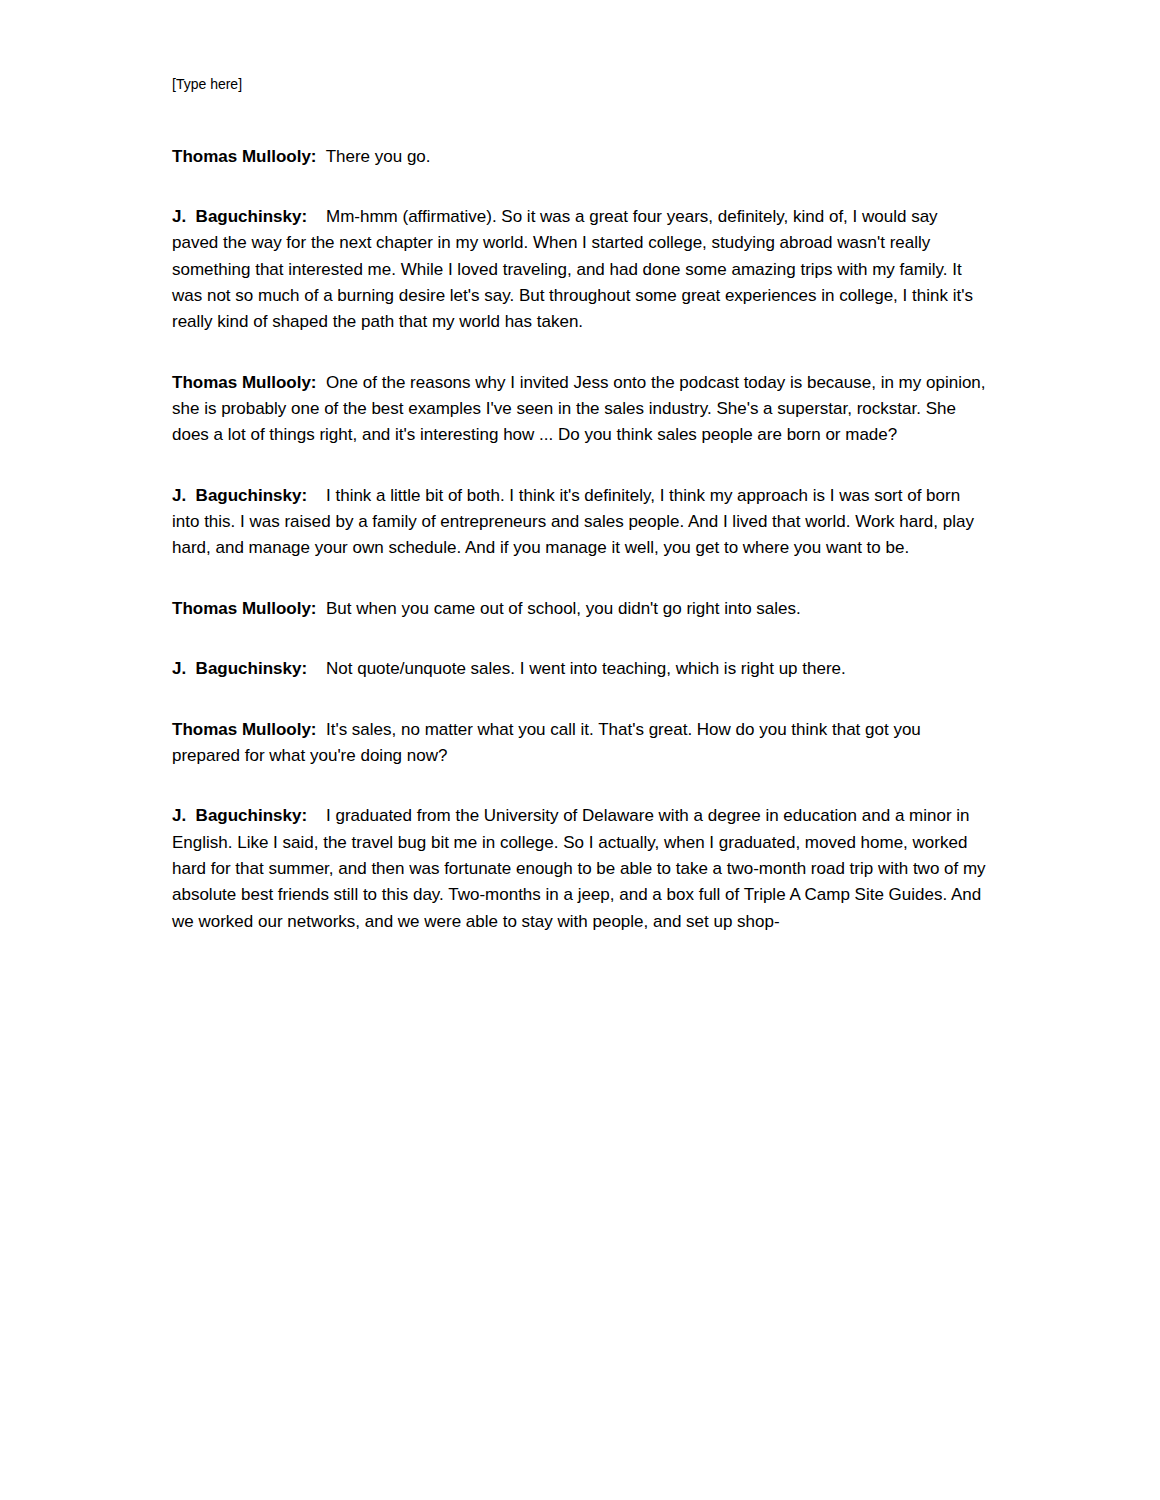[Type here]
Thomas Mullooly: There you go.
J. Baguchinsky: Mm-hmm (affirmative). So it was a great four years, definitely, kind of, I would say paved the way for the next chapter in my world. When I started college, studying abroad wasn't really something that interested me. While I loved traveling, and had done some amazing trips with my family. It was not so much of a burning desire let's say. But throughout some great experiences in college, I think it's really kind of shaped the path that my world has taken.
Thomas Mullooly: One of the reasons why I invited Jess onto the podcast today is because, in my opinion, she is probably one of the best examples I've seen in the sales industry. She's a superstar, rockstar. She does a lot of things right, and it's interesting how ... Do you think sales people are born or made?
J. Baguchinsky: I think a little bit of both. I think it's definitely, I think my approach is I was sort of born into this. I was raised by a family of entrepreneurs and sales people. And I lived that world. Work hard, play hard, and manage your own schedule. And if you manage it well, you get to where you want to be.
Thomas Mullooly: But when you came out of school, you didn't go right into sales.
J. Baguchinsky: Not quote/unquote sales. I went into teaching, which is right up there.
Thomas Mullooly: It's sales, no matter what you call it. That's great. How do you think that got you prepared for what you're doing now?
J. Baguchinsky: I graduated from the University of Delaware with a degree in education and a minor in English. Like I said, the travel bug bit me in college. So I actually, when I graduated, moved home, worked hard for that summer, and then was fortunate enough to be able to take a two-month road trip with two of my absolute best friends still to this day. Two-months in a jeep, and a box full of Triple A Camp Site Guides. And we worked our networks, and we were able to stay with people, and set up shop-